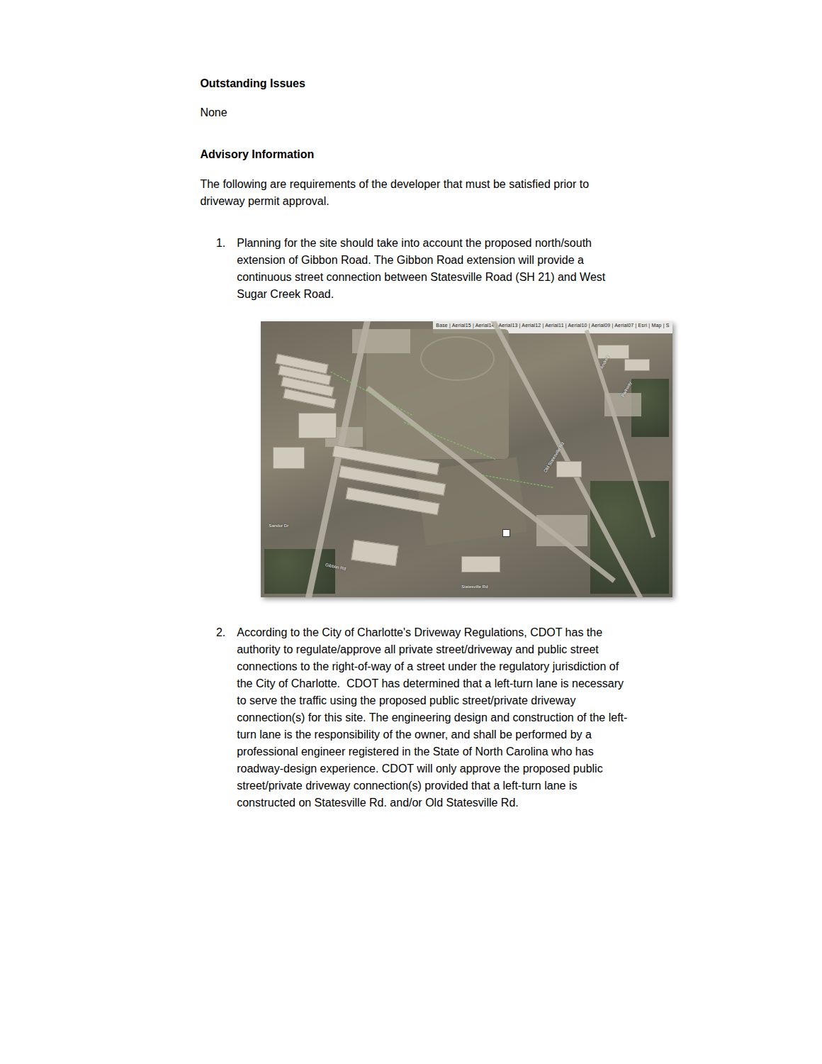Outstanding Issues
None
Advisory Information
The following are requirements of the developer that must be satisfied prior to driveway permit approval.
Planning for the site should take into account the proposed north/south extension of Gibbon Road. The Gibbon Road extension will provide a continuous street connection between Statesville Road (SH 21) and West Sugar Creek Road.
Base | Aerial15 | Aerial14 | Aerial13 | Aerial12 | Aerial11 | Aerial10 | Aerial09 | Aerial07 | Esri | Map | S
Andrea
Parkway
Old Statesville Rd
Sandor Dr
Gibbon Rd
Statesville Rd
According to the City of Charlotte's Driveway Regulations, CDOT has the authority to regulate/approve all private street/driveway and public street connections to the right-of-way of a street under the regulatory jurisdiction of the City of Charlotte. CDOT has determined that a left-turn lane is necessary to serve the traffic using the proposed public street/private driveway connection(s) for this site. The engineering design and construction of the left-turn lane is the responsibility of the owner, and shall be performed by a professional engineer registered in the State of North Carolina who has roadway-design experience. CDOT will only approve the proposed public street/private driveway connection(s) provided that a left-turn lane is constructed on Statesville Rd. and/or Old Statesville Rd.